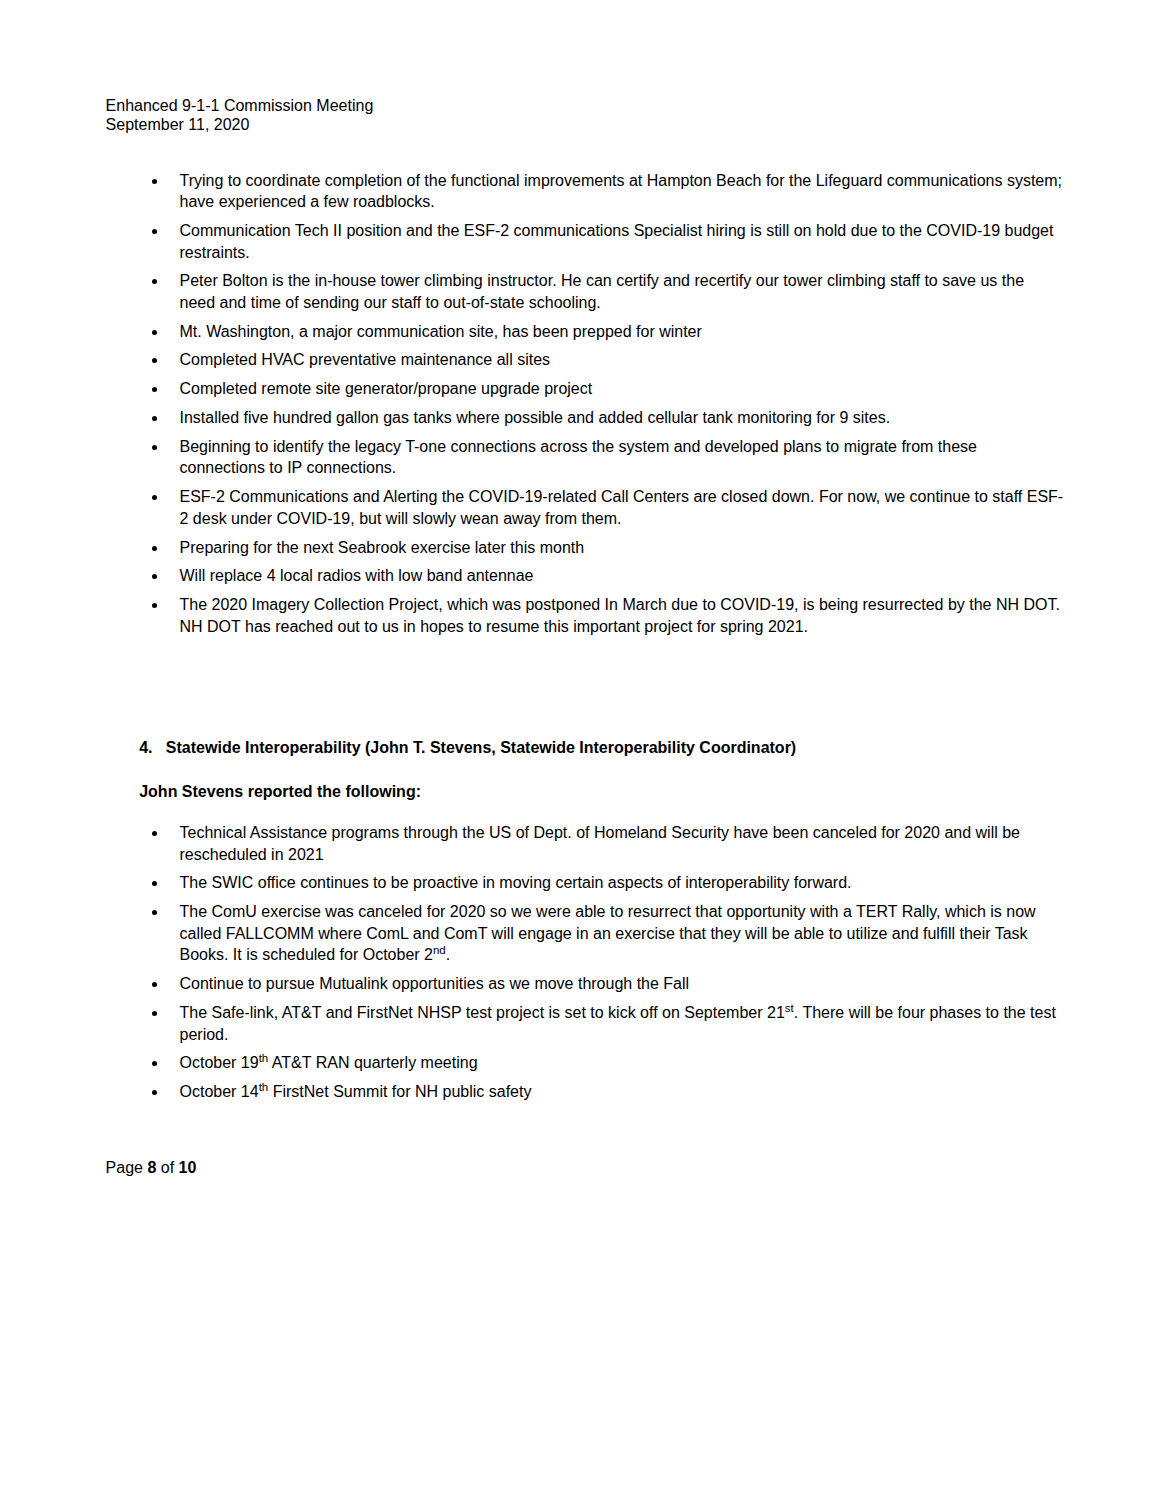Enhanced 9-1-1 Commission Meeting
September 11, 2020
Trying to coordinate completion of the functional improvements at Hampton Beach for the Lifeguard communications system; have experienced a few roadblocks.
Communication Tech II position and the ESF-2 communications Specialist hiring is still on hold due to the COVID-19 budget restraints.
Peter Bolton is the in-house tower climbing instructor. He can certify and recertify our tower climbing staff to save us the need and time of sending our staff to out-of-state schooling.
Mt. Washington, a major communication site, has been prepped for winter
Completed HVAC preventative maintenance all sites
Completed remote site generator/propane upgrade project
Installed five hundred gallon gas tanks where possible and added cellular tank monitoring for 9 sites.
Beginning to identify the legacy T-one connections across the system and developed plans to migrate from these connections to IP connections.
ESF-2 Communications and Alerting the COVID-19-related Call Centers are closed down. For now, we continue to staff ESF-2 desk under COVID-19, but will slowly wean away from them.
Preparing for the next Seabrook exercise later this month
Will replace 4 local radios with low band antennae
The 2020 Imagery Collection Project, which was postponed In March due to COVID-19, is being resurrected by the NH DOT. NH DOT has reached out to us in hopes to resume this important project for spring 2021.
4. Statewide Interoperability (John T. Stevens, Statewide Interoperability Coordinator)
John Stevens reported the following:
Technical Assistance programs through the US of Dept. of Homeland Security have been canceled for 2020 and will be rescheduled in 2021
The SWIC office continues to be proactive in moving certain aspects of interoperability forward.
The ComU exercise was canceled for 2020 so we were able to resurrect that opportunity with a TERT Rally, which is now called FALLCOMM where ComL and ComT will engage in an exercise that they will be able to utilize and fulfill their Task Books. It is scheduled for October 2nd.
Continue to pursue Mutualink opportunities as we move through the Fall
The Safe-link, AT&T and FirstNet NHSP test project is set to kick off on September 21st. There will be four phases to the test period.
October 19th AT&T RAN quarterly meeting
October 14th FirstNet Summit for NH public safety
Page 8 of 10